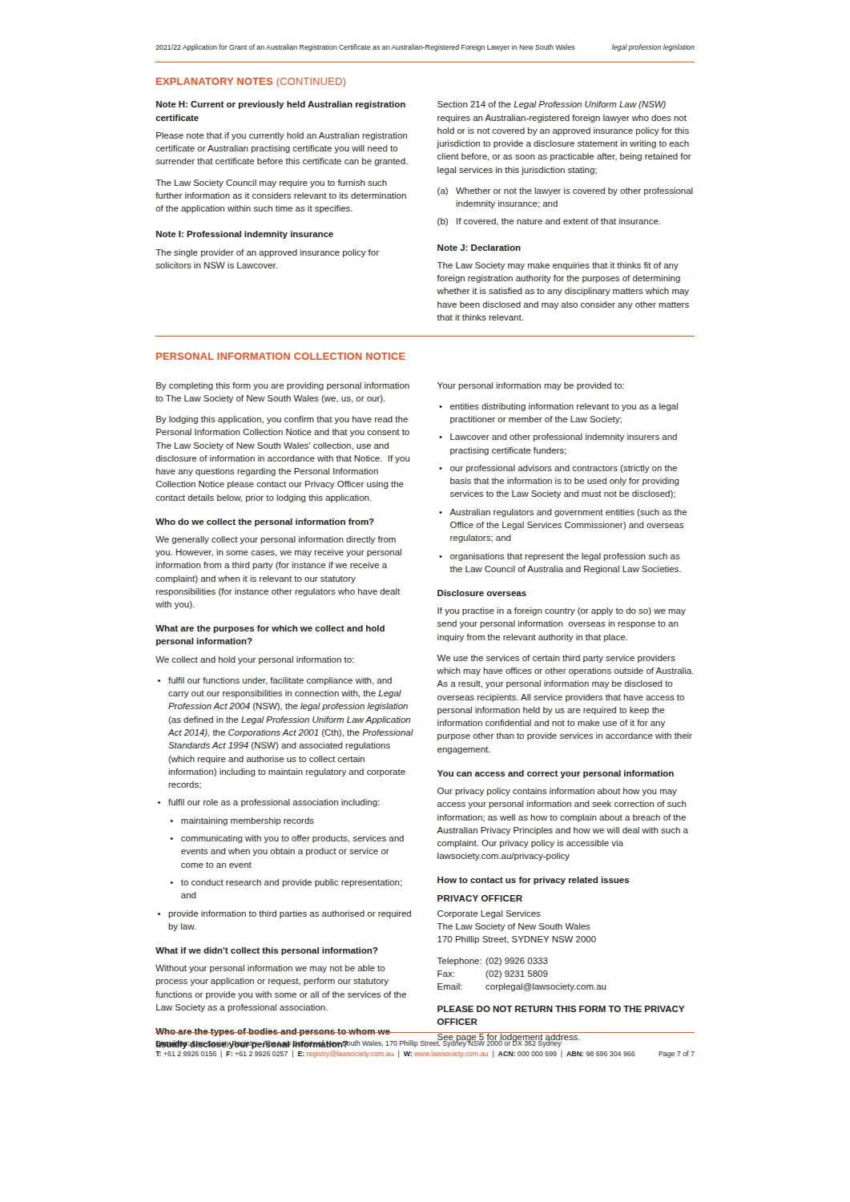2021/22 Application for Grant of an Australian Registration Certificate as an Australian-Registered Foreign Lawyer in New South Wales
legal profession legislation
Explanatory Notes (continued)
Note H: Current or previously held Australian registration certificate
Please note that if you currently hold an Australian registration certificate or Australian practising certificate you will need to surrender that certificate before this certificate can be granted.
The Law Society Council may require you to furnish such further information as it considers relevant to its determination of the application within such time as it specifies.
Note I: Professional indemnity insurance
The single provider of an approved insurance policy for solicitors in NSW is Lawcover.
Section 214 of the Legal Profession Uniform Law (NSW) requires an Australian-registered foreign lawyer who does not hold or is not covered by an approved insurance policy for this jurisdiction to provide a disclosure statement in writing to each client before, or as soon as practicable after, being retained for legal services in this jurisdiction stating;
Whether or not the lawyer is covered by other professional indemnity insurance; and
If covered, the nature and extent of that insurance.
Note J: Declaration
The Law Society may make enquiries that it thinks fit of any foreign registration authority for the purposes of determining whether it is satisfied as to any disciplinary matters which may have been disclosed and may also consider any other matters that it thinks relevant.
Personal Information Collection Notice
By completing this form you are providing personal information to The Law Society of New South Wales (we, us, or our).
By lodging this application, you confirm that you have read the Personal Information Collection Notice and that you consent to The Law Society of New South Wales' collection, use and disclosure of information in accordance with that Notice. If you have any questions regarding the Personal Information Collection Notice please contact our Privacy Officer using the contact details below, prior to lodging this application.
Who do we collect the personal information from?
We generally collect your personal information directly from you. However, in some cases, we may receive your personal information from a third party (for instance if we receive a complaint) and when it is relevant to our statutory responsibilities (for instance other regulators who have dealt with you).
What are the purposes for which we collect and hold personal information?
We collect and hold your personal information to:
fulfil our functions under, facilitate compliance with, and carry out our responsibilities in connection with, the Legal Profession Act 2004 (NSW), the legal profession legislation (as defined in the Legal Profession Uniform Law Application Act 2014), the Corporations Act 2001 (Cth), the Professional Standards Act 1994 (NSW) and associated regulations (which require and authorise us to collect certain information) including to maintain regulatory and corporate records;
fulfil our role as a professional association including:
maintaining membership records
communicating with you to offer products, services and events and when you obtain a product or service or come to an event
to conduct research and provide public representation; and
provide information to third parties as authorised or required by law.
What if we didn't collect this personal information?
Without your personal information we may not be able to process your application or request, perform our statutory functions or provide you with some or all of the services of the Law Society as a professional association.
Who are the types of bodies and persons to whom we usually disclose your personal information?
Your personal information may be provided to:
entities distributing information relevant to you as a legal practitioner or member of the Law Society;
Lawcover and other professional indemnity insurers and practising certificate funders;
our professional advisors and contractors (strictly on the basis that the information is to be used only for providing services to the Law Society and must not be disclosed);
Australian regulators and government entities (such as the Office of the Legal Services Commissioner) and overseas regulators; and
organisations that represent the legal profession such as the Law Council of Australia and Regional Law Societies.
Disclosure overseas
If you practise in a foreign country (or apply to do so) we may send your personal information overseas in response to an inquiry from the relevant authority in that place.
We use the services of certain third party service providers which may have offices or other operations outside of Australia. As a result, your personal information may be disclosed to overseas recipients. All service providers that have access to personal information held by us are required to keep the information confidential and not to make use of it for any purpose other than to provide services in accordance with their engagement.
You can access and correct your personal information
Our privacy policy contains information about how you may access your personal information and seek correction of such information; as well as how to complain about a breach of the Australian Privacy Principles and how we will deal with such a complaint. Our privacy policy is accessible via lawsociety.com.au/privacy-policy
How to contact us for privacy related issues
PRIVACY OFFICER
Corporate Legal Services
The Law Society of New South Wales
170 Phillip Street, SYDNEY NSW 2000
Telephone:(02) 9926 0333
Fax:(02) 9231 5809
Email: corplegal@lawsociety.com.au
PLEASE DO NOT RETURN THIS FORM TO THE PRIVACY OFFICER
See page 5 for lodgement address.
Enquiries: Law Society Registry - The Law Society of New South Wales, 170 Phillip Street, Sydney NSW 2000 or DX 362 Sydney
T: +61 2 9926 0156 | F: +61 2 9926 0257 | E: registry@lawsociety.com.au | W: www.lawsociety.com.au | ACN: 000 000 699 | ABN: 98 696 304 966
Page 7 of 7